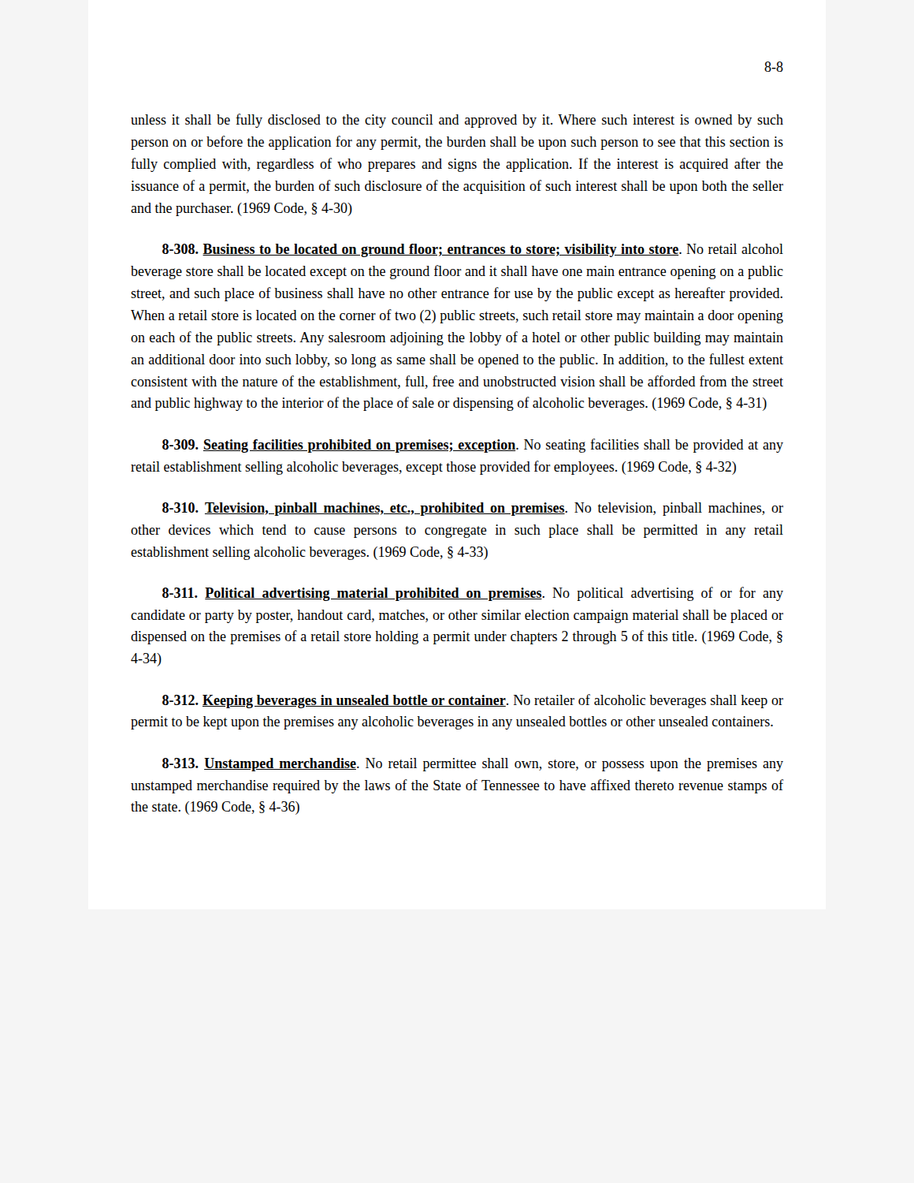8-8
unless it shall be fully disclosed to the city council and approved by it. Where such interest is owned by such person on or before the application for any permit, the burden shall be upon such person to see that this section is fully complied with, regardless of who prepares and signs the application. If the interest is acquired after the issuance of a permit, the burden of such disclosure of the acquisition of such interest shall be upon both the seller and the purchaser. (1969 Code, § 4-30)
8-308. Business to be located on ground floor; entrances to store; visibility into store. No retail alcohol beverage store shall be located except on the ground floor and it shall have one main entrance opening on a public street, and such place of business shall have no other entrance for use by the public except as hereafter provided. When a retail store is located on the corner of two (2) public streets, such retail store may maintain a door opening on each of the public streets. Any salesroom adjoining the lobby of a hotel or other public building may maintain an additional door into such lobby, so long as same shall be opened to the public. In addition, to the fullest extent consistent with the nature of the establishment, full, free and unobstructed vision shall be afforded from the street and public highway to the interior of the place of sale or dispensing of alcoholic beverages. (1969 Code, § 4-31)
8-309. Seating facilities prohibited on premises; exception. No seating facilities shall be provided at any retail establishment selling alcoholic beverages, except those provided for employees. (1969 Code, § 4-32)
8-310. Television, pinball machines, etc., prohibited on premises. No television, pinball machines, or other devices which tend to cause persons to congregate in such place shall be permitted in any retail establishment selling alcoholic beverages. (1969 Code, § 4-33)
8-311. Political advertising material prohibited on premises. No political advertising of or for any candidate or party by poster, handout card, matches, or other similar election campaign material shall be placed or dispensed on the premises of a retail store holding a permit under chapters 2 through 5 of this title. (1969 Code, § 4-34)
8-312. Keeping beverages in unsealed bottle or container. No retailer of alcoholic beverages shall keep or permit to be kept upon the premises any alcoholic beverages in any unsealed bottles or other unsealed containers.
8-313. Unstamped merchandise. No retail permittee shall own, store, or possess upon the premises any unstamped merchandise required by the laws of the State of Tennessee to have affixed thereto revenue stamps of the state. (1969 Code, § 4-36)